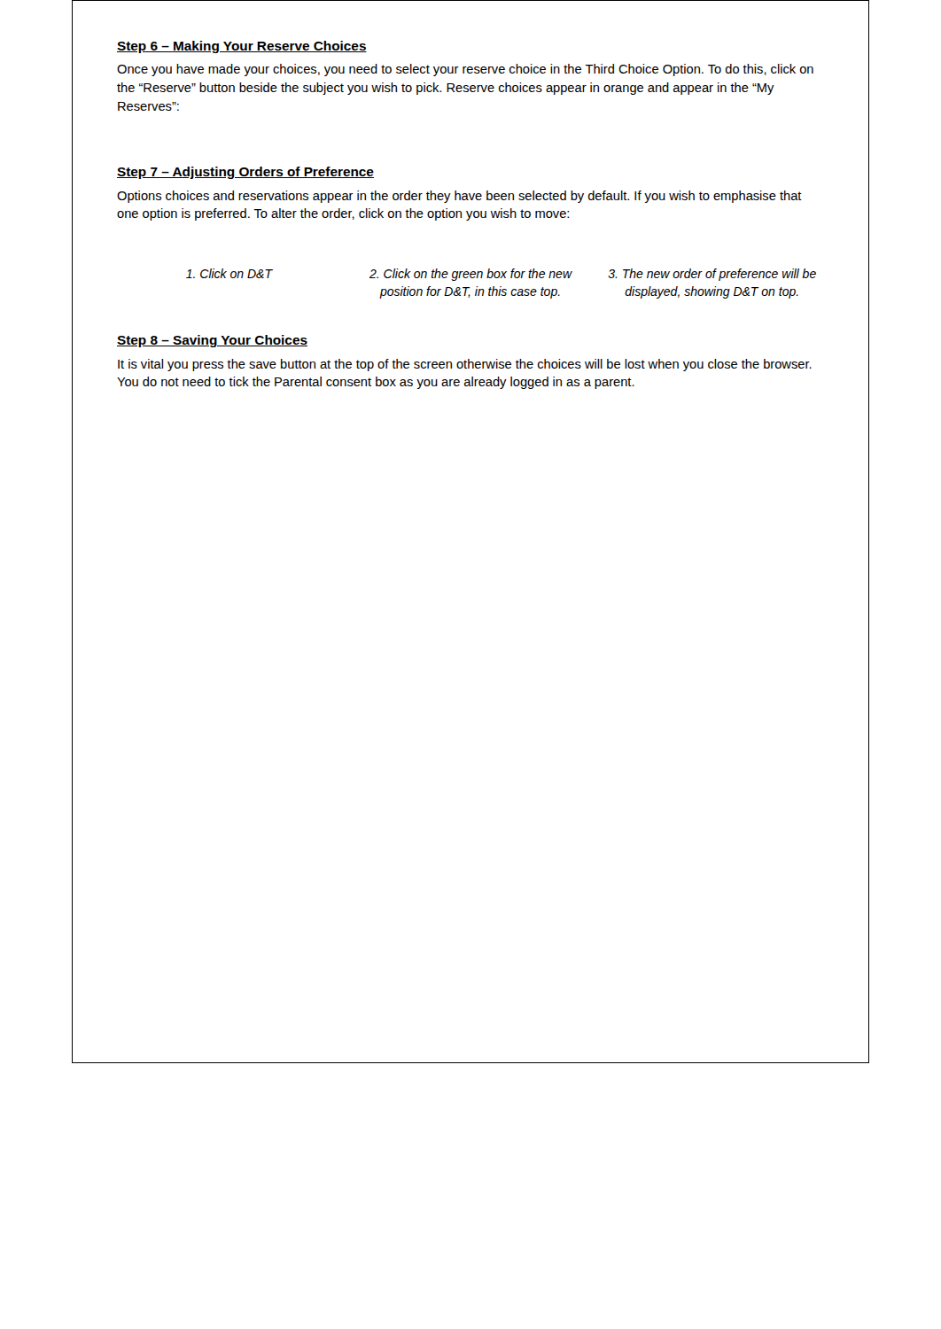Step 6 – Making Your Reserve Choices
Once you have made your choices, you need to select your reserve choice in the Third Choice Option. To do this, click on the “Reserve” button beside the subject you wish to pick. Reserve choices appear in orange and appear in the “My Reserves”:
Step 7 – Adjusting Orders of Preference
Options choices and reservations appear in the order they have been selected by default. If you wish to emphasise that one option is preferred. To alter the order, click on the option you wish to move:
1. Click on D&T
2. Click on the green box for the new position for D&T, in this case top.
3. The new order of preference will be displayed, showing D&T on top.
Step 8 – Saving Your Choices
It is vital you press the save button at the top of the screen otherwise the choices will be lost when you close the browser. You do not need to tick the Parental consent box as you are already logged in as a parent.